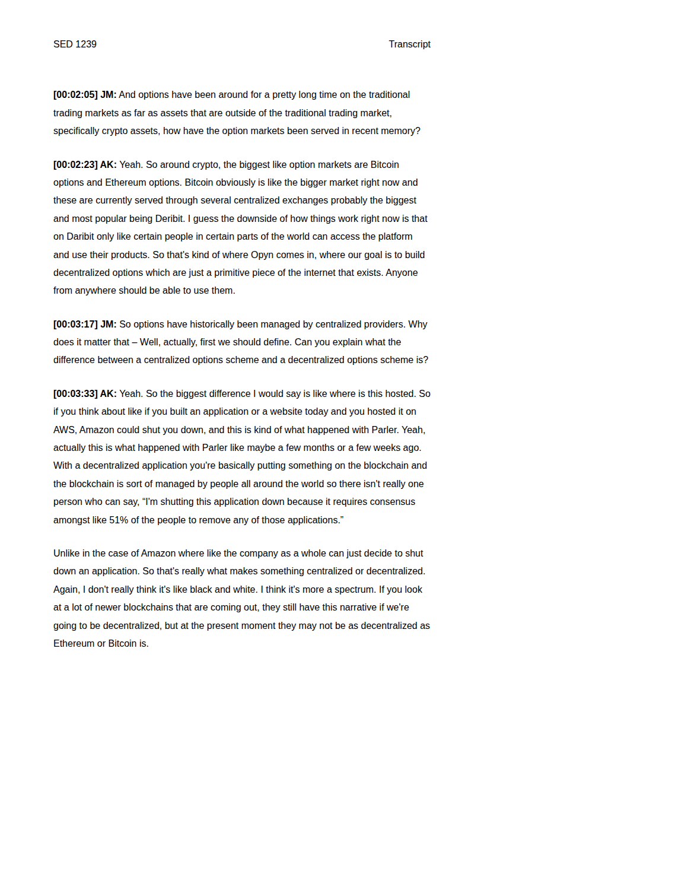SED 1239 Transcript
[00:02:05] JM: And options have been around for a pretty long time on the traditional trading markets as far as assets that are outside of the traditional trading market, specifically crypto assets, how have the option markets been served in recent memory?
[00:02:23] AK: Yeah. So around crypto, the biggest like option markets are Bitcoin options and Ethereum options. Bitcoin obviously is like the bigger market right now and these are currently served through several centralized exchanges probably the biggest and most popular being Deribit. I guess the downside of how things work right now is that on Daribit only like certain people in certain parts of the world can access the platform and use their products. So that's kind of where Opyn comes in, where our goal is to build decentralized options which are just a primitive piece of the internet that exists. Anyone from anywhere should be able to use them.
[00:03:17] JM: So options have historically been managed by centralized providers. Why does it matter that – Well, actually, first we should define. Can you explain what the difference between a centralized options scheme and a decentralized options scheme is?
[00:03:33] AK: Yeah. So the biggest difference I would say is like where is this hosted. So if you think about like if you built an application or a website today and you hosted it on AWS, Amazon could shut you down, and this is kind of what happened with Parler. Yeah, actually this is what happened with Parler like maybe a few months or a few weeks ago. With a decentralized application you're basically putting something on the blockchain and the blockchain is sort of managed by people all around the world so there isn't really one person who can say, “I'm shutting this application down because it requires consensus amongst like 51% of the people to remove any of those applications.”
Unlike in the case of Amazon where like the company as a whole can just decide to shut down an application. So that's really what makes something centralized or decentralized. Again, I don't really think it's like black and white. I think it's more a spectrum. If you look at a lot of newer blockchains that are coming out, they still have this narrative if we're going to be decentralized, but at the present moment they may not be as decentralized as Ethereum or Bitcoin is.